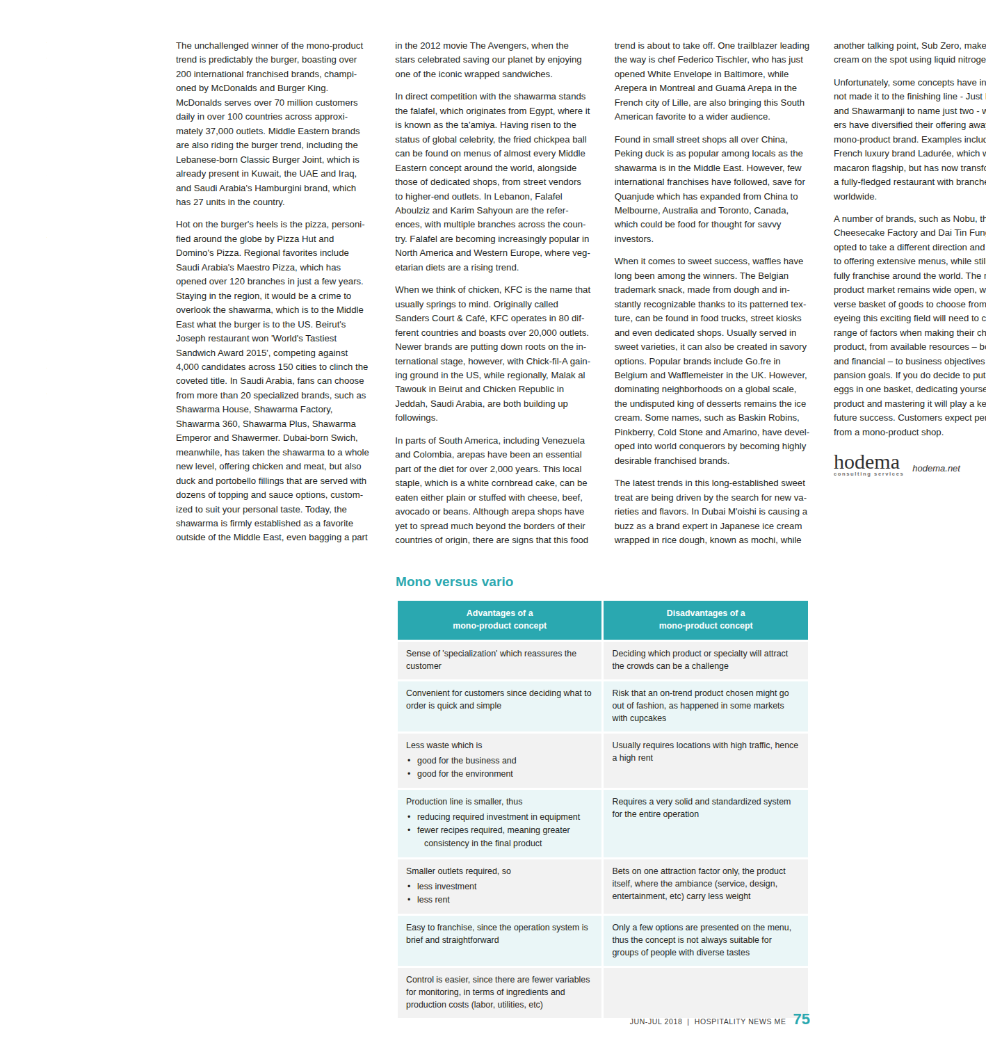The unchallenged winner of the mono-product trend is predictably the burger, boasting over 200 international franchised brands, championed by McDonalds and Burger King. McDonalds serves over 70 million customers daily in over 100 countries across approximately 37,000 outlets. Middle Eastern brands are also riding the burger trend, including the Lebanese-born Classic Burger Joint, which is already present in Kuwait, the UAE and Iraq, and Saudi Arabia's Hamburgini brand, which has 27 units in the country.
Hot on the burger's heels is the pizza, personified around the globe by Pizza Hut and Domino's Pizza. Regional favorites include Saudi Arabia's Maestro Pizza, which has opened over 120 branches in just a few years. Staying in the region, it would be a crime to overlook the shawarma, which is to the Middle East what the burger is to the US. Beirut's Joseph restaurant won 'World's Tastiest Sandwich Award 2015', competing against 4,000 candidates across 150 cities to clinch the coveted title. In Saudi Arabia, fans can choose from more than 20 specialized brands, such as Shawarma House, Shawarma Factory, Shawarma 360, Shawarma Plus, Shawarma Emperor and Shawermer. Dubai-born Swich, meanwhile, has taken the shawarma to a whole new level, offering chicken and meat, but also duck and portobello fillings that are served with dozens of topping and sauce options, customized to suit your personal taste. Today, the shawarma is firmly established as a favorite outside of the Middle East, even bagging a part in the 2012 movie The Avengers, when the stars celebrated saving our planet by enjoying one of the iconic wrapped sandwiches.
In direct competition with the shawarma stands the falafel, which originates from Egypt, where it is known as the ta'amiya. Having risen to the status of global celebrity, the fried chickpea ball can be found on menus of almost every Middle Eastern concept around the world, alongside those of dedicated shops, from street vendors to higher-end outlets. In Lebanon, Falafel Aboulziz and Karim Sahyoun are the references, with multiple branches across the country. Falafel are becoming increasingly popular in North America and Western Europe, where vegetarian diets are a rising trend.
When we think of chicken, KFC is the name that usually springs to mind. Originally called Sanders Court & Café, KFC operates in 80 different countries and boasts over 20,000 outlets. Newer brands are putting down roots on the international stage, however, with Chick-fil-A gaining ground in the US, while regionally, Malak al Tawouk in Beirut and Chicken Republic in Jeddah, Saudi Arabia, are both building up followings.
In parts of South America, including Venezuela and Colombia, arepas have been an essential part of the diet for over 2,000 years. This local staple, which is a white cornbread cake, can be eaten either plain or stuffed with cheese, beef, avocado or beans. Although arepa shops have yet to spread much beyond the borders of their countries of origin, there are signs that this food trend is about to take off. One trailblazer leading the way is chef Federico Tischler, who has just opened White Envelope in Baltimore, while Arepera in Montreal and Guamá Arepa in the French city of Lille, are also bringing this South American favorite to a wider audience.
Found in small street shops all over China, Peking duck is as popular among locals as the shawarma is in the Middle East. However, few international franchises have followed, save for Quanjude which has expanded from China to Melbourne, Australia and Toronto, Canada, which could be food for thought for savvy investors.
When it comes to sweet success, waffles have long been among the winners. The Belgian trademark snack, made from dough and instantly recognizable thanks to its patterned texture, can be found in food trucks, street kiosks and even dedicated shops. Usually served in sweet varieties, it can also be created in savory options. Popular brands include Go.fre in Belgium and Wafflemeister in the UK. However, dominating neighborhoods on a global scale, the undisputed king of desserts remains the ice cream. Some names, such as Baskin Robins, Pinkberry, Cold Stone and Amarino, have developed into world conquerors by becoming highly desirable franchised brands.
The latest trends in this long-established sweet treat are being driven by the search for new varieties and flavors. In Dubai M'oishi is causing a buzz as a brand expert in Japanese ice cream wrapped in rice dough, known as mochi, while another talking point, Sub Zero, makes its ice cream on the spot using liquid nitrogen.
Unfortunately, some concepts have inevitably not made it to the finishing line - Just Falafel and Shawarmanji to name just two - while others have diversified their offering away from the mono-product brand. Examples include the French luxury brand Ladurée, which was once a macaron flagship, but has now transformed into a fully-fledged restaurant with branches worldwide.
A number of brands, such as Nobu, the Cheesecake Factory and Dai Tin Fung, have opted to take a different direction and switched to offering extensive menus, while still successfully franchise around the world. The mono-product market remains wide open, with a diverse basket of goods to choose from. Investors eyeing this exciting field will need to consider a range of factors when making their choice of product, from available resources – both human and financial – to business objectives and expansion goals. If you do decide to put all your eggs in one basket, dedicating yourself to your product and mastering it will play a key part in future success. Customers expect perfection from a mono-product shop.
hodema consulting services
hodema.net
Mono versus vario
| Advantages of a mono-product concept | Disadvantages of a mono-product concept |
| --- | --- |
| Sense of 'specialization' which reassures the customer | Deciding which product or specialty will attract the crowds can be a challenge |
| Convenient for customers since deciding what to order is quick and simple | Risk that an on-trend product chosen might go out of fashion, as happened in some markets with cupcakes |
| Less waste which is good for the business and good for the environment | Usually requires locations with high traffic, hence a high rent |
| Production line is smaller, thus reducing required investment in equipment fewer recipes required, meaning greater consistency in the final product | Requires a very solid and standardized system for the entire operation |
| Smaller outlets required, so less investment less rent | Bets on one attraction factor only, the product itself, where the ambiance (service, design, entertainment, etc) carry less weight |
| Easy to franchise, since the operation system is brief and straightforward | Only a few options are presented on the menu, thus the concept is not always suitable for groups of people with diverse tastes |
| Control is easier, since there are fewer variables for monitoring, in terms of ingredients and production costs (labor, utilities, etc) | |
JUN-JUL 2018 | HOSPITALITY NEWS ME 75